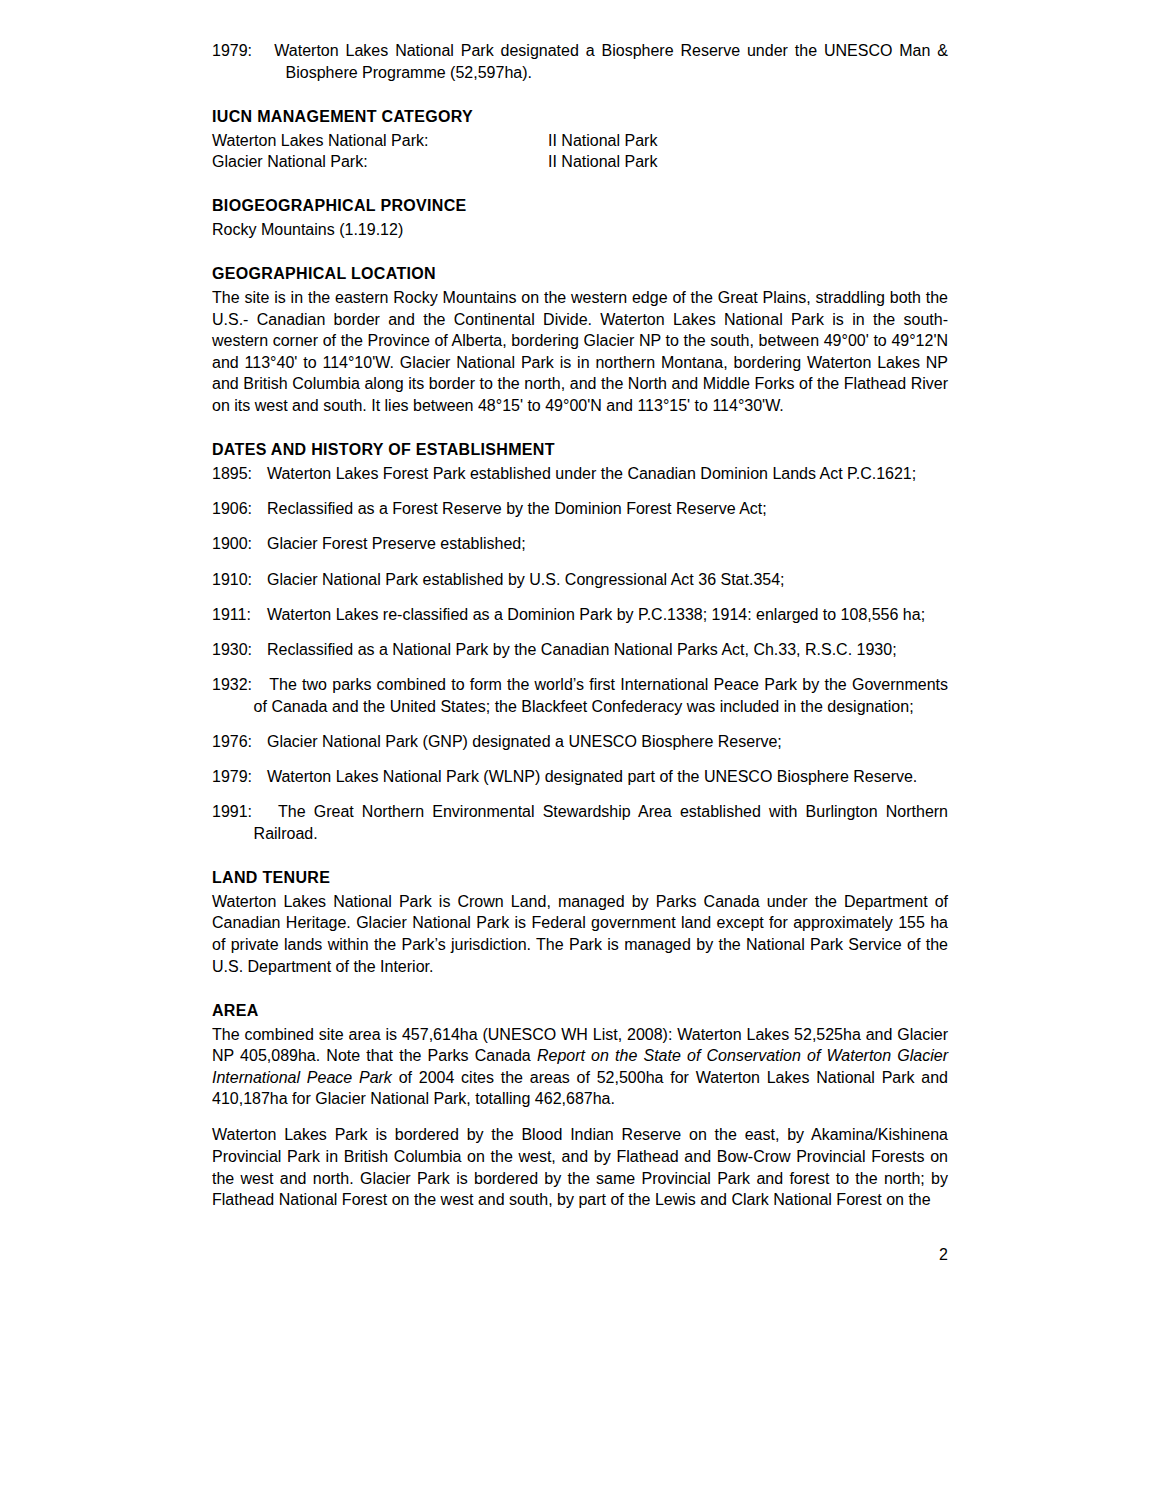1979: Waterton Lakes National Park designated a Biosphere Reserve under the UNESCO Man & Biosphere Programme (52,597ha).
IUCN MANAGEMENT CATEGORY
| Waterton Lakes National Park: | II National Park |
| Glacier National Park: | II National Park |
BIOGEOGRAPHICAL PROVINCE
Rocky Mountains (1.19.12)
GEOGRAPHICAL LOCATION
The site is in the eastern Rocky Mountains on the western edge of the Great Plains, straddling both the U.S.- Canadian border and the Continental Divide. Waterton Lakes National Park is in the south-western corner of the Province of Alberta, bordering Glacier NP to the south, between 49°00' to 49°12'N and 113°40' to 114°10'W. Glacier National Park is in northern Montana, bordering Waterton Lakes NP and British Columbia along its border to the north, and the North and Middle Forks of the Flathead River on its west and south. It lies between 48°15' to 49°00'N and 113°15' to 114°30'W.
DATES AND HISTORY OF ESTABLISHMENT
1895: Waterton Lakes Forest Park established under the Canadian Dominion Lands Act P.C.1621;
1906: Reclassified as a Forest Reserve by the Dominion Forest Reserve Act;
1900: Glacier Forest Preserve established;
1910: Glacier National Park established by U.S. Congressional Act 36 Stat.354;
1911: Waterton Lakes re-classified as a Dominion Park by P.C.1338; 1914: enlarged to 108,556 ha;
1930: Reclassified as a National Park by the Canadian National Parks Act, Ch.33, R.S.C. 1930;
1932: The two parks combined to form the world’s first International Peace Park by the Governments of Canada and the United States; the Blackfeet Confederacy was included in the designation;
1976: Glacier National Park (GNP) designated a UNESCO Biosphere Reserve;
1979: Waterton Lakes National Park (WLNP) designated part of the UNESCO Biosphere Reserve.
1991: The Great Northern Environmental Stewardship Area established with Burlington Northern Railroad.
LAND TENURE
Waterton Lakes National Park is Crown Land, managed by Parks Canada under the Department of Canadian Heritage. Glacier National Park is Federal government land except for approximately 155 ha of private lands within the Park’s jurisdiction. The Park is managed by the National Park Service of the U.S. Department of the Interior.
AREA
The combined site area is 457,614ha (UNESCO WH List, 2008): Waterton Lakes 52,525ha and Glacier NP 405,089ha. Note that the Parks Canada Report on the State of Conservation of Waterton Glacier International Peace Park of 2004 cites the areas of 52,500ha for Waterton Lakes National Park and 410,187ha for Glacier National Park, totalling 462,687ha.
Waterton Lakes Park is bordered by the Blood Indian Reserve on the east, by Akamina/Kishinena Provincial Park in British Columbia on the west, and by Flathead and Bow-Crow Provincial Forests on the west and north. Glacier Park is bordered by the same Provincial Park and forest to the north; by Flathead National Forest on the west and south, by part of the Lewis and Clark National Forest on the
2